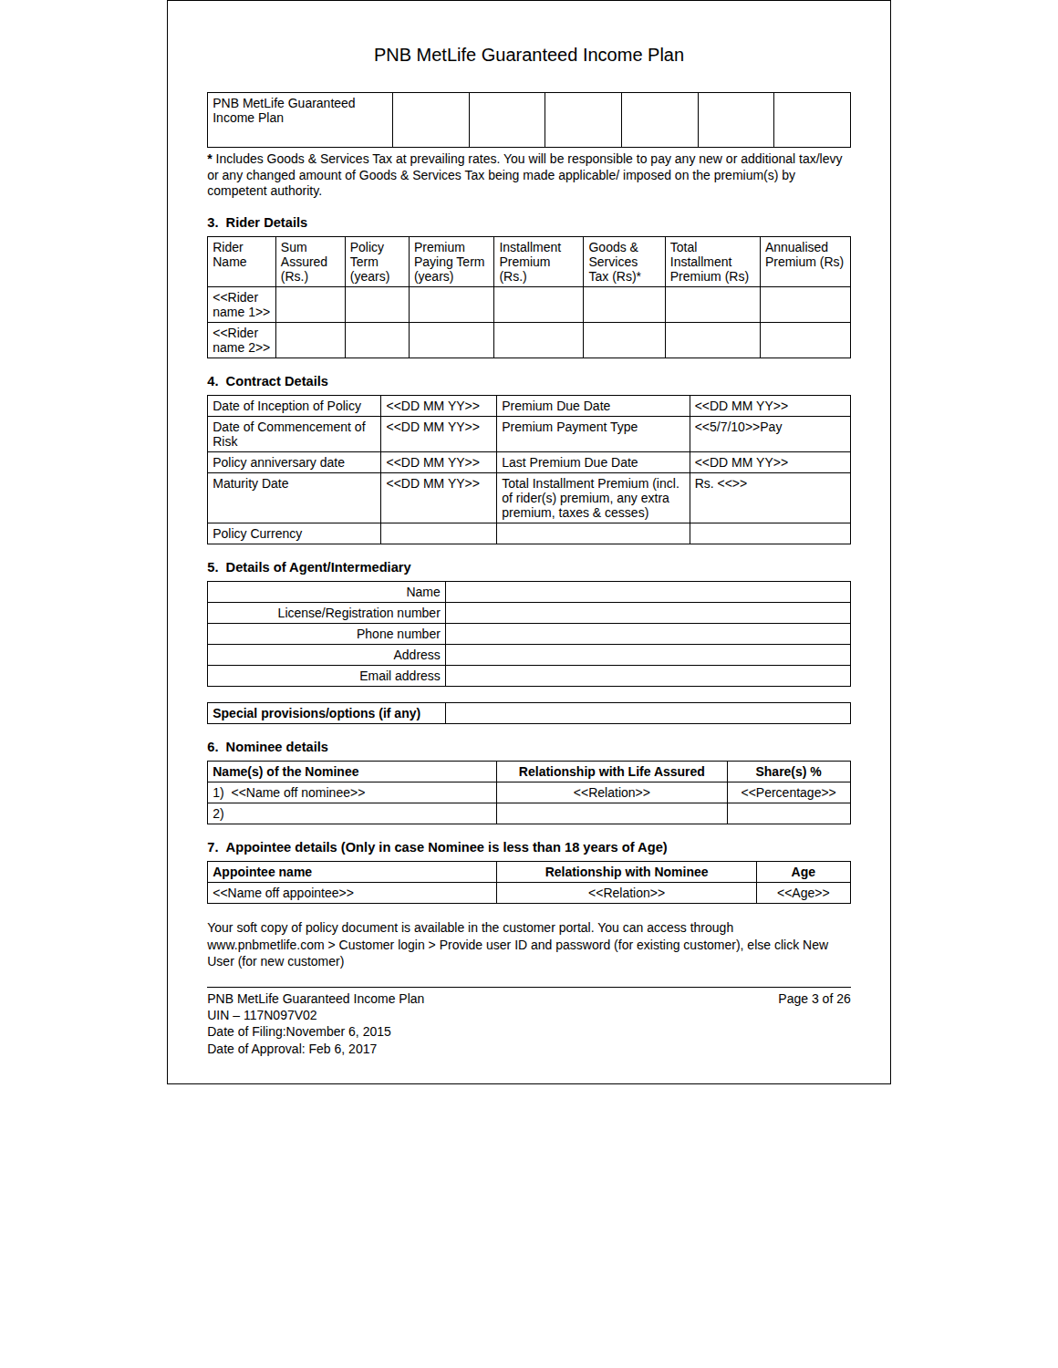PNB MetLife Guaranteed Income Plan
| PNB MetLife Guaranteed Income Plan | | | | | | |
* Includes Goods & Services Tax at prevailing rates. You will be responsible to pay any new or additional tax/levy or any changed amount of Goods & Services Tax being made applicable/ imposed on the premium(s) by competent authority.
3. Rider Details
| Rider Name | Sum Assured (Rs.) | Policy Term (years) | Premium Paying Term (years) | Installment Premium (Rs.) | Goods & Services Tax (Rs)* | Total Installment Premium (Rs) | Annualised Premium (Rs) |
| --- | --- | --- | --- | --- | --- | --- | --- |
| <<Rider name 1>> | | | | | | | |
| <<Rider name 2>> | | | | | | | |
4. Contract Details
| Date of Inception of Policy | <<DD MM YY>> | Premium Due Date | <<DD MM YY>> |
| Date of Commencement of Risk | <<DD MM YY>> | Premium Payment Type | <<5/7/10>>Pay |
| Policy anniversary date | <<DD MM YY>> | Last Premium Due Date | <<DD MM YY>> |
| Maturity Date | <<DD MM YY>> | Total Installment Premium (incl. of rider(s) premium, any extra premium, taxes & cesses) | Rs. <<>> |
| Policy Currency | | | |
5. Details of Agent/Intermediary
| Name | |
| License/Registration number | |
| Phone number | |
| Address | |
| Email address | |
| Special provisions/options (if any) | |
6. Nominee details
| Name(s) of the Nominee | Relationship with Life Assured | Share(s) % |
| --- | --- | --- |
| 1) <<Name off nominee>> | <<Relation>> | <<Percentage>> |
| 2) | | |
7. Appointee details (Only in case Nominee is less than 18 years of Age)
| Appointee name | Relationship with Nominee | Age |
| --- | --- | --- |
| <<Name off appointee>> | <<Relation>> | <<Age>> |
Your soft copy of policy document is available in the customer portal. You can access through www.pnbmetlife.com > Customer login > Provide user ID and password (for existing customer), else click New User (for new customer)
Page 3 of 26 PNB MetLife Guaranteed Income Plan
UIN – 117N097V02
Date of Filing:November 6, 2015
Date of Approval: Feb 6, 2017